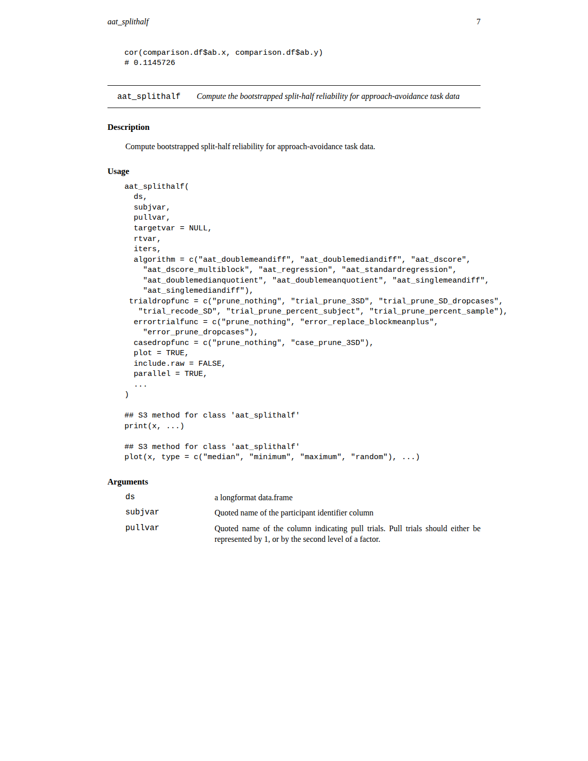aat_splithalf 7
cor(comparison.df$ab.x, comparison.df$ab.y)
# 0.1145726
aat_splithalf Compute the bootstrapped split-half reliability for approach-avoidance task data
Description
Compute bootstrapped split-half reliability for approach-avoidance task data.
Usage
aat_splithalf(
  ds,
  subjvar,
  pullvar,
  targetvar = NULL,
  rtvar,
  iters,
  algorithm = c("aat_doublemeandiff", "aat_doublemediandiff", "aat_dscore",
    "aat_dscore_multiblock", "aat_regression", "aat_standardregression",
    "aat_doublemedianquotient", "aat_doublemeanquotient", "aat_singlemeandiff",
    "aat_singlemediandiff"),
 trialdropfunc = c("prune_nothing", "trial_prune_3SD", "trial_prune_SD_dropcases",
   "trial_recode_SD", "trial_prune_percent_subject", "trial_prune_percent_sample"),
  errortrialfunc = c("prune_nothing", "error_replace_blockmeanplus",
    "error_prune_dropcases"),
  casedropfunc = c("prune_nothing", "case_prune_3SD"),
  plot = TRUE,
  include.raw = FALSE,
  parallel = TRUE,
  ...
)

## S3 method for class 'aat_splithalf'
print(x, ...)

## S3 method for class 'aat_splithalf'
plot(x, type = c("median", "minimum", "maximum", "random"), ...)
Arguments
ds
a longformat data.frame
subjvar
Quoted name of the participant identifier column
pullvar
Quoted name of the column indicating pull trials. Pull trials should either be represented by 1, or by the second level of a factor.